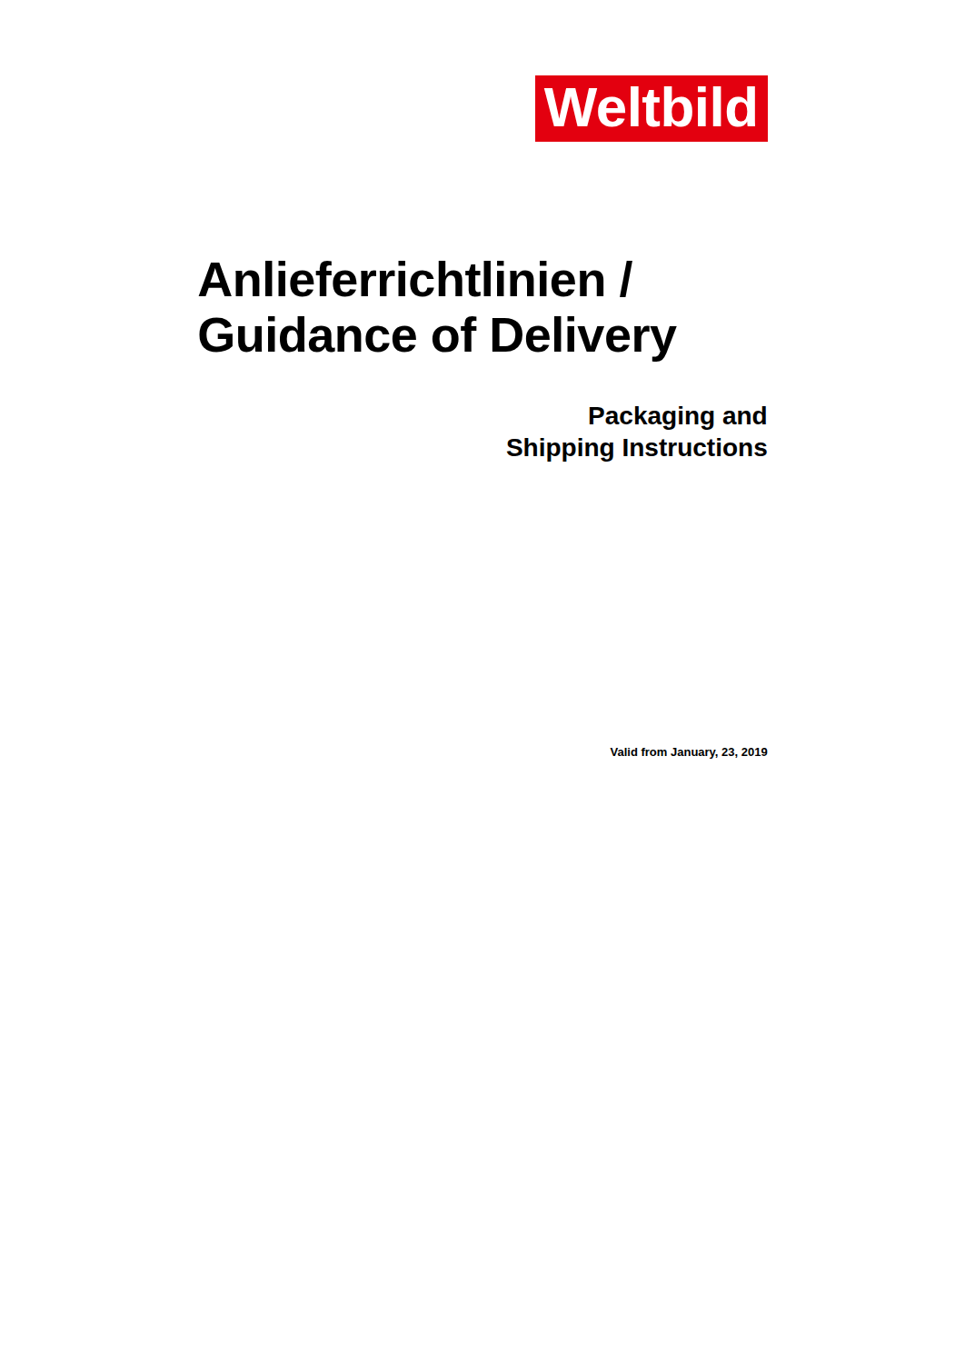Weltbild
Anlieferrichtlinien /
Guidance of Delivery
Packaging and
Shipping Instructions
Valid from January, 23, 2019